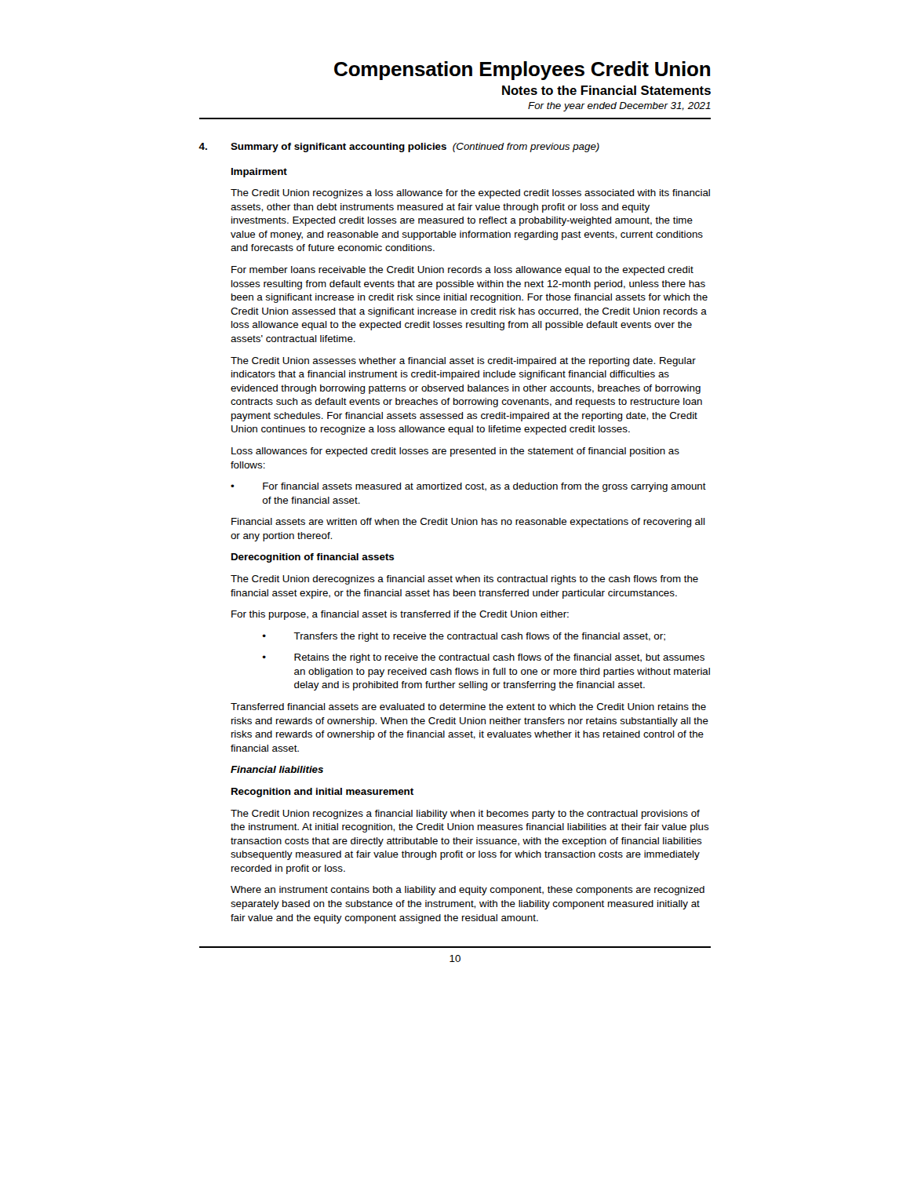Compensation Employees Credit Union
Notes to the Financial Statements
For the year ended December 31, 2021
4.
Summary of significant accounting policies (Continued from previous page)
Impairment
The Credit Union recognizes a loss allowance for the expected credit losses associated with its financial assets, other than debt instruments measured at fair value through profit or loss and equity investments. Expected credit losses are measured to reflect a probability-weighted amount, the time value of money, and reasonable and supportable information regarding past events, current conditions and forecasts of future economic conditions.
For member loans receivable the Credit Union records a loss allowance equal to the expected credit losses resulting from default events that are possible within the next 12-month period, unless there has been a significant increase in credit risk since initial recognition. For those financial assets for which the Credit Union assessed that a significant increase in credit risk has occurred, the Credit Union records a loss allowance equal to the expected credit losses resulting from all possible default events over the assets' contractual lifetime.
The Credit Union assesses whether a financial asset is credit-impaired at the reporting date. Regular indicators that a financial instrument is credit-impaired include significant financial difficulties as evidenced through borrowing patterns or observed balances in other accounts, breaches of borrowing contracts such as default events or breaches of borrowing covenants, and requests to restructure loan payment schedules. For financial assets assessed as credit-impaired at the reporting date, the Credit Union continues to recognize a loss allowance equal to lifetime expected credit losses.
Loss allowances for expected credit losses are presented in the statement of financial position as follows:
•
For financial assets measured at amortized cost, as a deduction from the gross carrying amount of the financial asset.
Financial assets are written off when the Credit Union has no reasonable expectations of recovering all or any portion thereof.
Derecognition of financial assets
The Credit Union derecognizes a financial asset when its contractual rights to the cash flows from the financial asset expire, or the financial asset has been transferred under particular circumstances.
For this purpose, a financial asset is transferred if the Credit Union either:
•
Transfers the right to receive the contractual cash flows of the financial asset, or;
•
Retains the right to receive the contractual cash flows of the financial asset, but assumes an obligation to pay received cash flows in full to one or more third parties without material delay and is prohibited from further selling or transferring the financial asset.
Transferred financial assets are evaluated to determine the extent to which the Credit Union retains the risks and rewards of ownership. When the Credit Union neither transfers nor retains substantially all the risks and rewards of ownership of the financial asset, it evaluates whether it has retained control of the financial asset.
Financial liabilities
Recognition and initial measurement
The Credit Union recognizes a financial liability when it becomes party to the contractual provisions of the instrument. At initial recognition, the Credit Union measures financial liabilities at their fair value plus transaction costs that are directly attributable to their issuance, with the exception of financial liabilities subsequently measured at fair value through profit or loss for which transaction costs are immediately recorded in profit or loss.
Where an instrument contains both a liability and equity component, these components are recognized separately based on the substance of the instrument, with the liability component measured initially at fair value and the equity component assigned the residual amount.
10